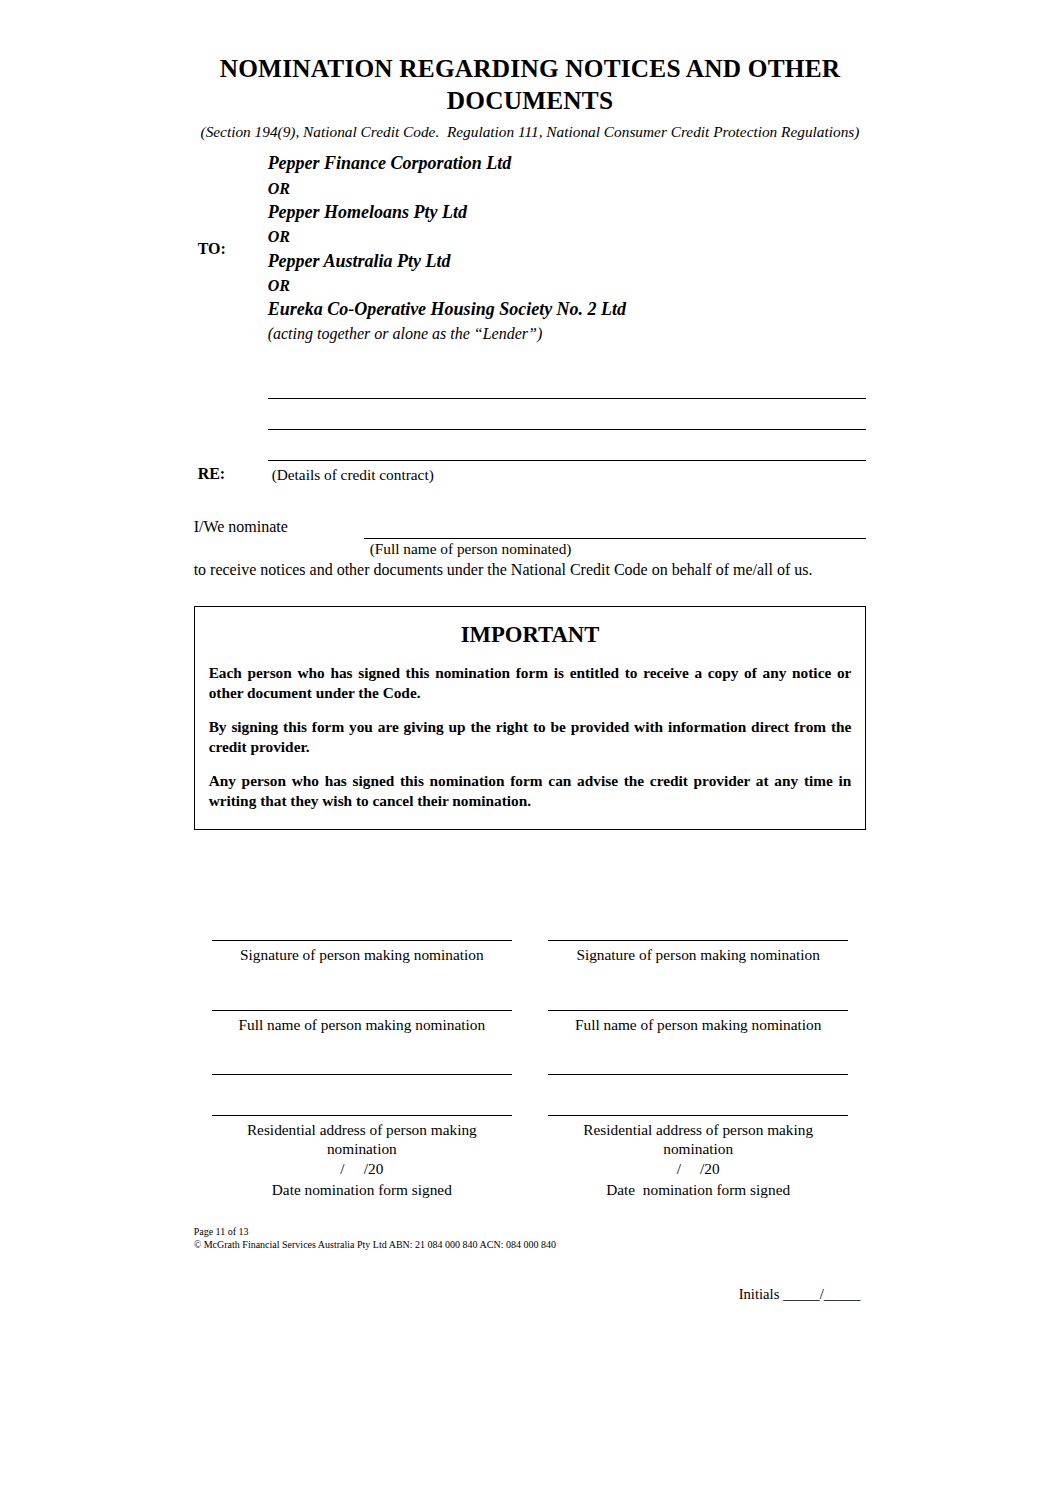NOMINATION REGARDING NOTICES AND OTHER DOCUMENTS
(Section 194(9), National Credit Code. Regulation 111, National Consumer Credit Protection Regulations)
TO:
Pepper Finance Corporation Ltd
OR
Pepper Homeloans Pty Ltd
OR
Pepper Australia Pty Ltd
OR
Eureka Co-Operative Housing Society No. 2 Ltd
(acting together or alone as the “Lender”)
RE:
(Details of credit contract)
I/We nominate
(Full name of person nominated)
to receive notices and other documents under the National Credit Code on behalf of me/all of us.
IMPORTANT
Each person who has signed this nomination form is entitled to receive a copy of any notice or other document under the Code.
By signing this form you are giving up the right to be provided with information direct from the credit provider.
Any person who has signed this nomination form can advise the credit provider at any time in writing that they wish to cancel their nomination.
| Signature of person making nomination | Signature of person making nomination |
| Full name of person making nomination | Full name of person making nomination |
| Residential address of person making nomination | Residential address of person making nomination |
| / /20 Date nomination form signed | / /20 Date nomination form signed |
Page 11 of 13
© McGrath Financial Services Australia Pty Ltd ABN: 21 084 000 840 ACN: 084 000 840
Initials _____/_____